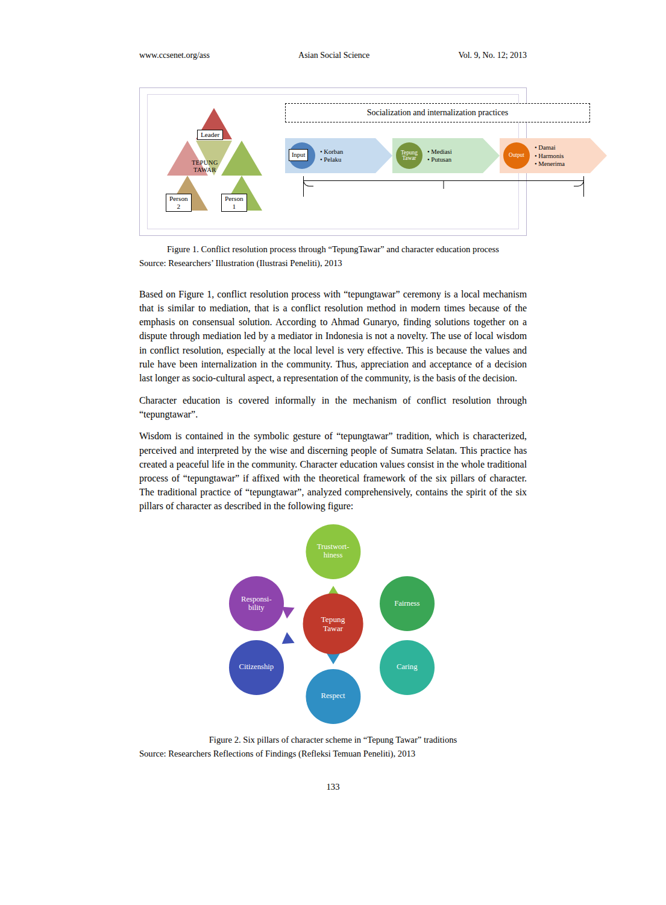www.ccsenet.org/ass
Asian Social Science
Vol. 9, No. 12; 2013
Leader
TEPUNG
TAWAR
Person
2
Person
1
Socialization and internalization practices
Input
Korban
Pelaku
Tepung
Tawar
Mediasi
Putusan
Output
Damai
Harmonis
Menerima
Figure 1. Conflict resolution process through “TepungTawar” and character education process
Source: Researchers’ Illustration (Ilustrasi Peneliti), 2013
Based on Figure 1, conflict resolution process with “tepungtawar” ceremony is a local mechanism that is similar to mediation, that is a conflict resolution method in modern times because of the emphasis on consensual solution. According to Ahmad Gunaryo, finding solutions together on a dispute through mediation led by a mediator in Indonesia is not a novelty. The use of local wisdom in conflict resolution, especially at the local level is very effective. This is because the values and rule have been internalization in the community. Thus, appreciation and acceptance of a decision last longer as socio-cultural aspect, a representation of the community, is the basis of the decision.
Character education is covered informally in the mechanism of conflict resolution through “tepungtawar”.
Wisdom is contained in the symbolic gesture of “tepungtawar” tradition, which is characterized, perceived and interpreted by the wise and discerning people of Sumatra Selatan. This practice has created a peaceful life in the community. Character education values consist in the whole traditional process of “tepungtawar” if affixed with the theoretical framework of the six pillars of character. The traditional practice of “tepungtawar”, analyzed comprehensively, contains the spirit of the six pillars of character as described in the following figure:
Trustwort-
hiness
Fairness
Caring
Respect
Citizenship
Responsi-
bility
Tepung
Tawar
Figure 2. Six pillars of character scheme in “Tepung Tawar” traditions
Source: Researchers Reflections of Findings (Refleksi Temuan Peneliti), 2013
133